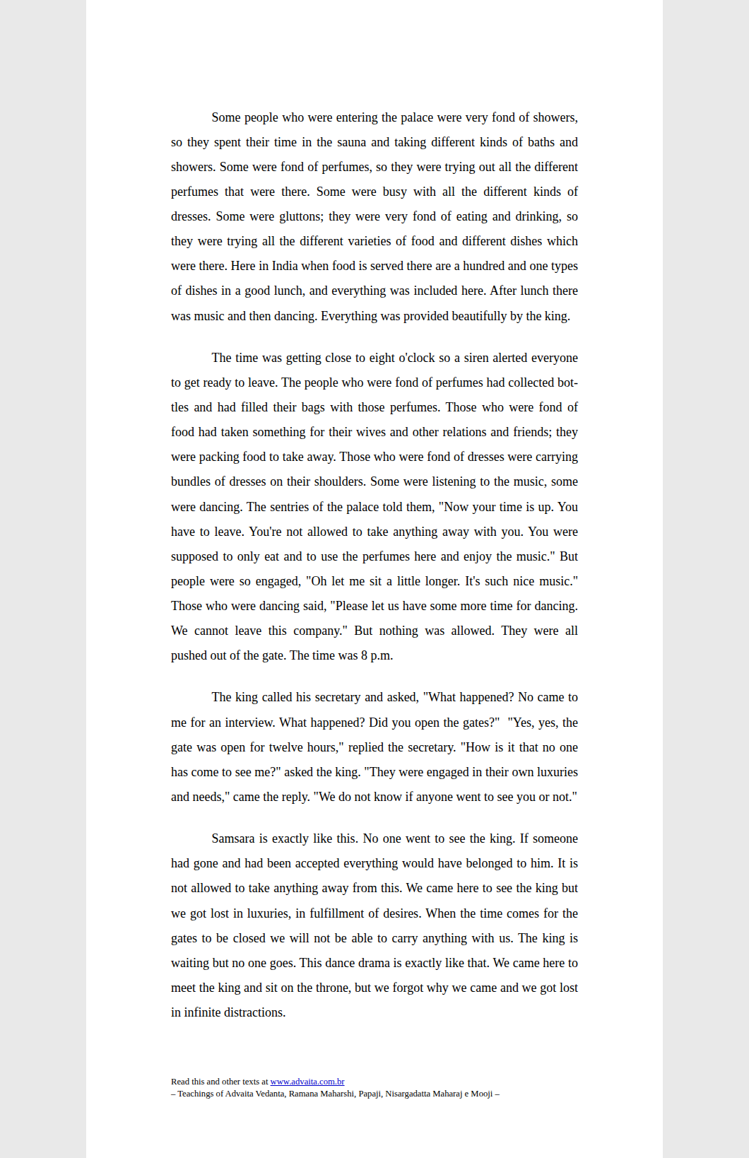Some people who were entering the palace were very fond of showers, so they spent their time in the sauna and taking different kinds of baths and showers. Some were fond of perfumes, so they were trying out all the different perfumes that were there. Some were busy with all the different kinds of dresses. Some were gluttons; they were very fond of eating and drinking, so they were trying all the different varieties of food and different dishes which were there. Here in India when food is served there are a hundred and one types of dishes in a good lunch, and everything was included here. After lunch there was music and then dancing. Everything was provided beautifully by the king.
The time was getting close to eight o'clock so a siren alerted everyone to get ready to leave. The people who were fond of perfumes had collected bottles and had filled their bags with those perfumes. Those who were fond of food had taken something for their wives and other relations and friends; they were packing food to take away. Those who were fond of dresses were carrying bundles of dresses on their shoulders. Some were listening to the music, some were dancing. The sentries of the palace told them, "Now your time is up. You have to leave. You're not allowed to take anything away with you. You were supposed to only eat and to use the perfumes here and enjoy the music." But people were so engaged, "Oh let me sit a little longer. It's such nice music." Those who were dancing said, "Please let us have some more time for dancing. We cannot leave this company." But nothing was allowed. They were all pushed out of the gate. The time was 8 p.m.
The king called his secretary and asked, "What happened? No came to me for an interview. What happened? Did you open the gates?" "Yes, yes, the gate was open for twelve hours," replied the secretary. "How is it that no one has come to see me?" asked the king. "They were engaged in their own luxuries and needs," came the reply. "We do not know if anyone went to see you or not."
Samsara is exactly like this. No one went to see the king. If someone had gone and had been accepted everything would have belonged to him. It is not allowed to take anything away from this. We came here to see the king but we got lost in luxuries, in fulfillment of desires. When the time comes for the gates to be closed we will not be able to carry anything with us. The king is waiting but no one goes. This dance drama is exactly like that. We came here to meet the king and sit on the throne, but we forgot why we came and we got lost in infinite distractions.
Read this and other texts at www.advaita.com.br
– Teachings of Advaita Vedanta, Ramana Maharshi, Papaji, Nisargadatta Maharaj e Mooji –